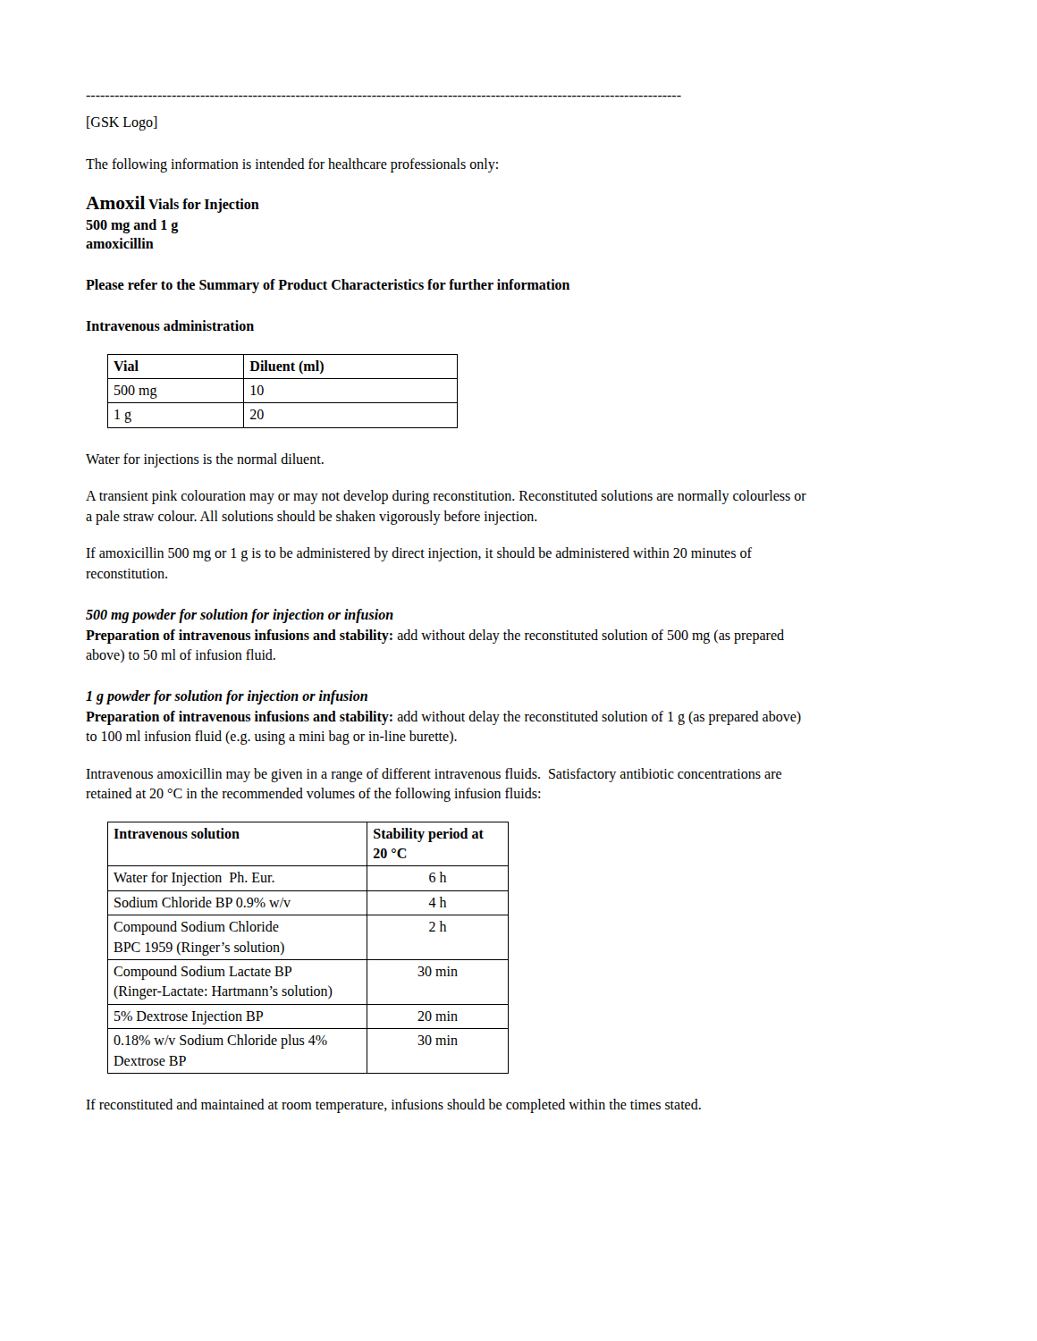-----------------------------------------------------------------------------------------------------------------------------
[GSK Logo]
The following information is intended for healthcare professionals only:
Amoxil Vials for Injection
500 mg and 1 g
amoxicillin
Please refer to the Summary of Product Characteristics for further information
Intravenous administration
| Vial | Diluent (ml) |
| --- | --- |
| 500 mg | 10 |
| 1 g | 20 |
Water for injections is the normal diluent.
A transient pink colouration may or may not develop during reconstitution. Reconstituted solutions are normally colourless or a pale straw colour. All solutions should be shaken vigorously before injection.
If amoxicillin 500 mg or 1 g is to be administered by direct injection, it should be administered within 20 minutes of reconstitution.
500 mg powder for solution for injection or infusion
Preparation of intravenous infusions and stability: add without delay the reconstituted solution of 500 mg (as prepared above) to 50 ml of infusion fluid.
1 g powder for solution for injection or infusion
Preparation of intravenous infusions and stability: add without delay the reconstituted solution of 1 g (as prepared above) to 100 ml infusion fluid (e.g. using a mini bag or in-line burette).
Intravenous amoxicillin may be given in a range of different intravenous fluids. Satisfactory antibiotic concentrations are retained at 20 °C in the recommended volumes of the following infusion fluids:
| Intravenous solution | Stability period at 20 °C |
| --- | --- |
| Water for Injection Ph. Eur. | 6 h |
| Sodium Chloride BP 0.9% w/v | 4 h |
| Compound Sodium Chloride BPC 1959 (Ringer’s solution) | 2 h |
| Compound Sodium Lactate BP (Ringer-Lactate: Hartmann’s solution) | 30 min |
| 5% Dextrose Injection BP | 20 min |
| 0.18% w/v Sodium Chloride plus 4% Dextrose BP | 30 min |
If reconstituted and maintained at room temperature, infusions should be completed within the times stated.